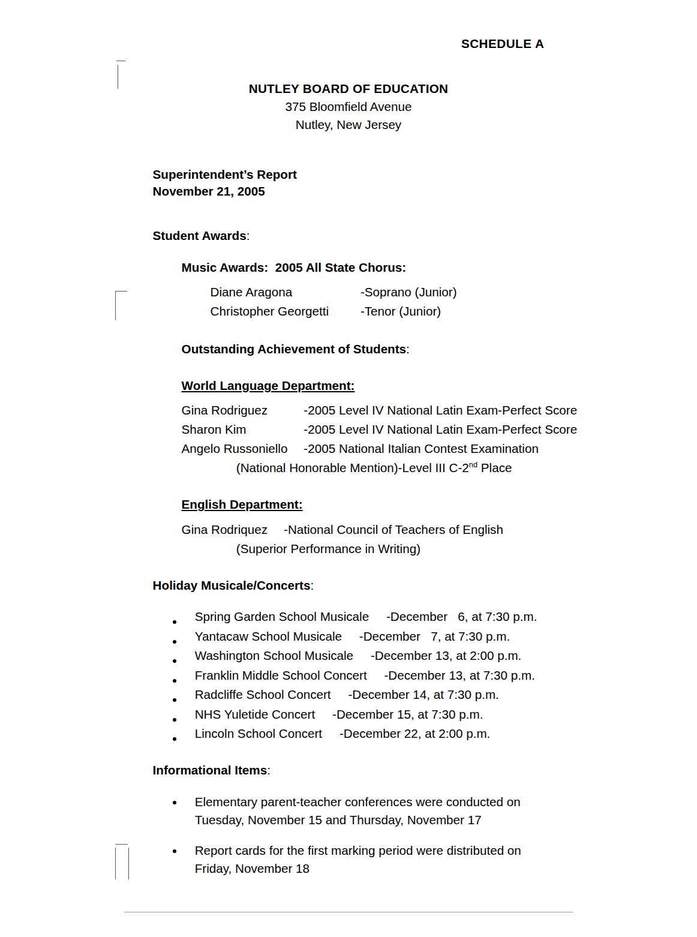SCHEDULE A
NUTLEY BOARD OF EDUCATION
375 Bloomfield Avenue
Nutley, New Jersey
Superintendent’s Report
November 21, 2005
Student Awards:
Music Awards: 2005 All State Chorus:
| Diane Aragona | -Soprano (Junior) |
| Christopher Georgetti | -Tenor (Junior) |
Outstanding Achievement of Students:
World Language Department:
| Gina Rodriguez | -2005 Level IV National Latin Exam-Perfect Score |
| Sharon Kim | -2005 Level IV National Latin Exam-Perfect Score |
| Angelo Russoniello | -2005 National Italian Contest Examination |
(National Honorable Mention)-Level III C-2nd Place
English Department:
| Gina Rodriquez | -National Council of Teachers of English |
(Superior Performance in Writing)
Holiday Musicale/Concerts:
| Spring Garden School Musicale | -December 6, at 7:30 p.m. |
| Yantacaw School Musicale | -December 7, at 7:30 p.m. |
| Washington School Musicale | -December 13, at 2:00 p.m. |
| Franklin Middle School Concert | -December 13, at 7:30 p.m. |
| Radcliffe School Concert | -December 14, at 7:30 p.m. |
| NHS Yuletide Concert | -December 15, at 7:30 p.m. |
| Lincoln School Concert | -December 22, at 2:00 p.m. |
Informational Items:
Elementary parent-teacher conferences were conducted on Tuesday, November 15 and Thursday, November 17
Report cards for the first marking period were distributed on Friday, November 18